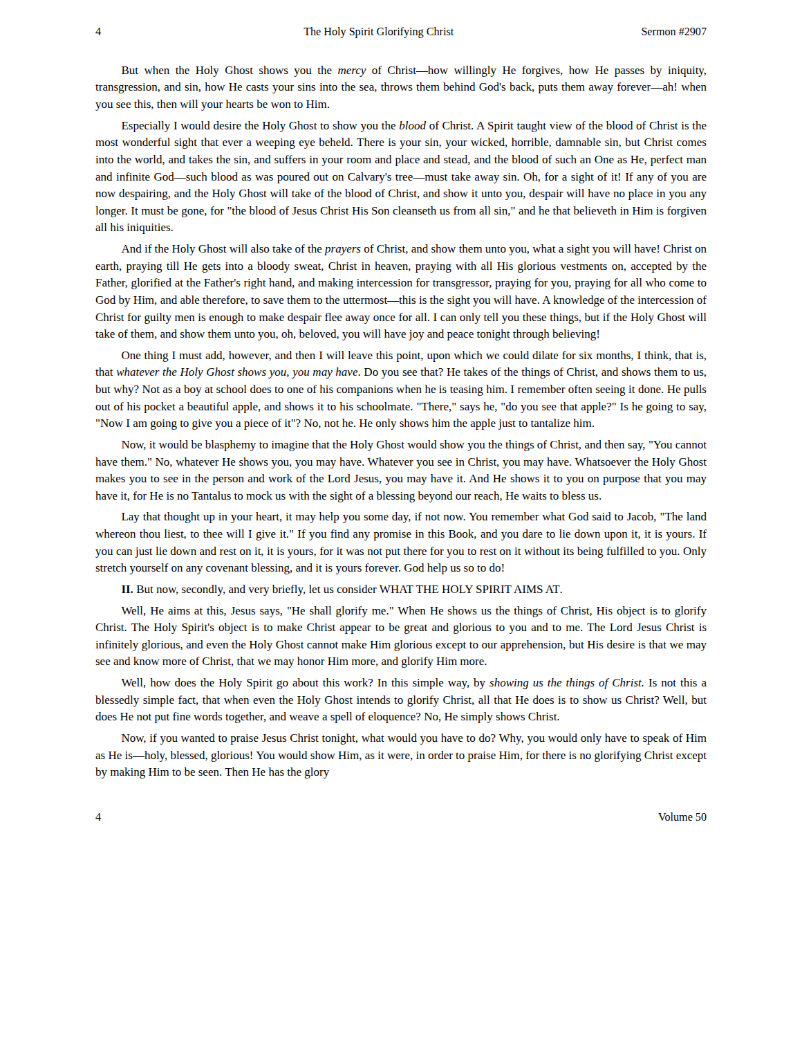4
The Holy Spirit Glorifying Christ
Sermon #2907
But when the Holy Ghost shows you the mercy of Christ—how willingly He forgives, how He passes by iniquity, transgression, and sin, how He casts your sins into the sea, throws them behind God's back, puts them away forever—ah! when you see this, then will your hearts be won to Him.
Especially I would desire the Holy Ghost to show you the blood of Christ. A Spirit taught view of the blood of Christ is the most wonderful sight that ever a weeping eye beheld. There is your sin, your wicked, horrible, damnable sin, but Christ comes into the world, and takes the sin, and suffers in your room and place and stead, and the blood of such an One as He, perfect man and infinite God—such blood as was poured out on Calvary's tree—must take away sin. Oh, for a sight of it! If any of you are now despairing, and the Holy Ghost will take of the blood of Christ, and show it unto you, despair will have no place in you any longer. It must be gone, for "the blood of Jesus Christ His Son cleanseth us from all sin," and he that believeth in Him is forgiven all his iniquities.
And if the Holy Ghost will also take of the prayers of Christ, and show them unto you, what a sight you will have! Christ on earth, praying till He gets into a bloody sweat, Christ in heaven, praying with all His glorious vestments on, accepted by the Father, glorified at the Father's right hand, and making intercession for transgressor, praying for you, praying for all who come to God by Him, and able therefore, to save them to the uttermost—this is the sight you will have. A knowledge of the intercession of Christ for guilty men is enough to make despair flee away once for all. I can only tell you these things, but if the Holy Ghost will take of them, and show them unto you, oh, beloved, you will have joy and peace tonight through believing!
One thing I must add, however, and then I will leave this point, upon which we could dilate for six months, I think, that is, that whatever the Holy Ghost shows you, you may have. Do you see that? He takes of the things of Christ, and shows them to us, but why? Not as a boy at school does to one of his companions when he is teasing him. I remember often seeing it done. He pulls out of his pocket a beautiful apple, and shows it to his schoolmate. "There," says he, "do you see that apple?" Is he going to say, "Now I am going to give you a piece of it"? No, not he. He only shows him the apple just to tantalize him.
Now, it would be blasphemy to imagine that the Holy Ghost would show you the things of Christ, and then say, "You cannot have them." No, whatever He shows you, you may have. Whatever you see in Christ, you may have. Whatsoever the Holy Ghost makes you to see in the person and work of the Lord Jesus, you may have it. And He shows it to you on purpose that you may have it, for He is no Tantalus to mock us with the sight of a blessing beyond our reach, He waits to bless us.
Lay that thought up in your heart, it may help you some day, if not now. You remember what God said to Jacob, "The land whereon thou liest, to thee will I give it." If you find any promise in this Book, and you dare to lie down upon it, it is yours. If you can just lie down and rest on it, it is yours, for it was not put there for you to rest on it without its being fulfilled to you. Only stretch yourself on any covenant blessing, and it is yours forever. God help us so to do!
II. But now, secondly, and very briefly, let us consider WHAT THE HOLY SPIRIT AIMS AT.
Well, He aims at this, Jesus says, "He shall glorify me." When He shows us the things of Christ, His object is to glorify Christ. The Holy Spirit's object is to make Christ appear to be great and glorious to you and to me. The Lord Jesus Christ is infinitely glorious, and even the Holy Ghost cannot make Him glorious except to our apprehension, but His desire is that we may see and know more of Christ, that we may honor Him more, and glorify Him more.
Well, how does the Holy Spirit go about this work? In this simple way, by showing us the things of Christ. Is not this a blessedly simple fact, that when even the Holy Ghost intends to glorify Christ, all that He does is to show us Christ? Well, but does He not put fine words together, and weave a spell of eloquence? No, He simply shows Christ.
Now, if you wanted to praise Jesus Christ tonight, what would you have to do? Why, you would only have to speak of Him as He is—holy, blessed, glorious! You would show Him, as it were, in order to praise Him, for there is no glorifying Christ except by making Him to be seen. Then He has the glory
4
Volume 50